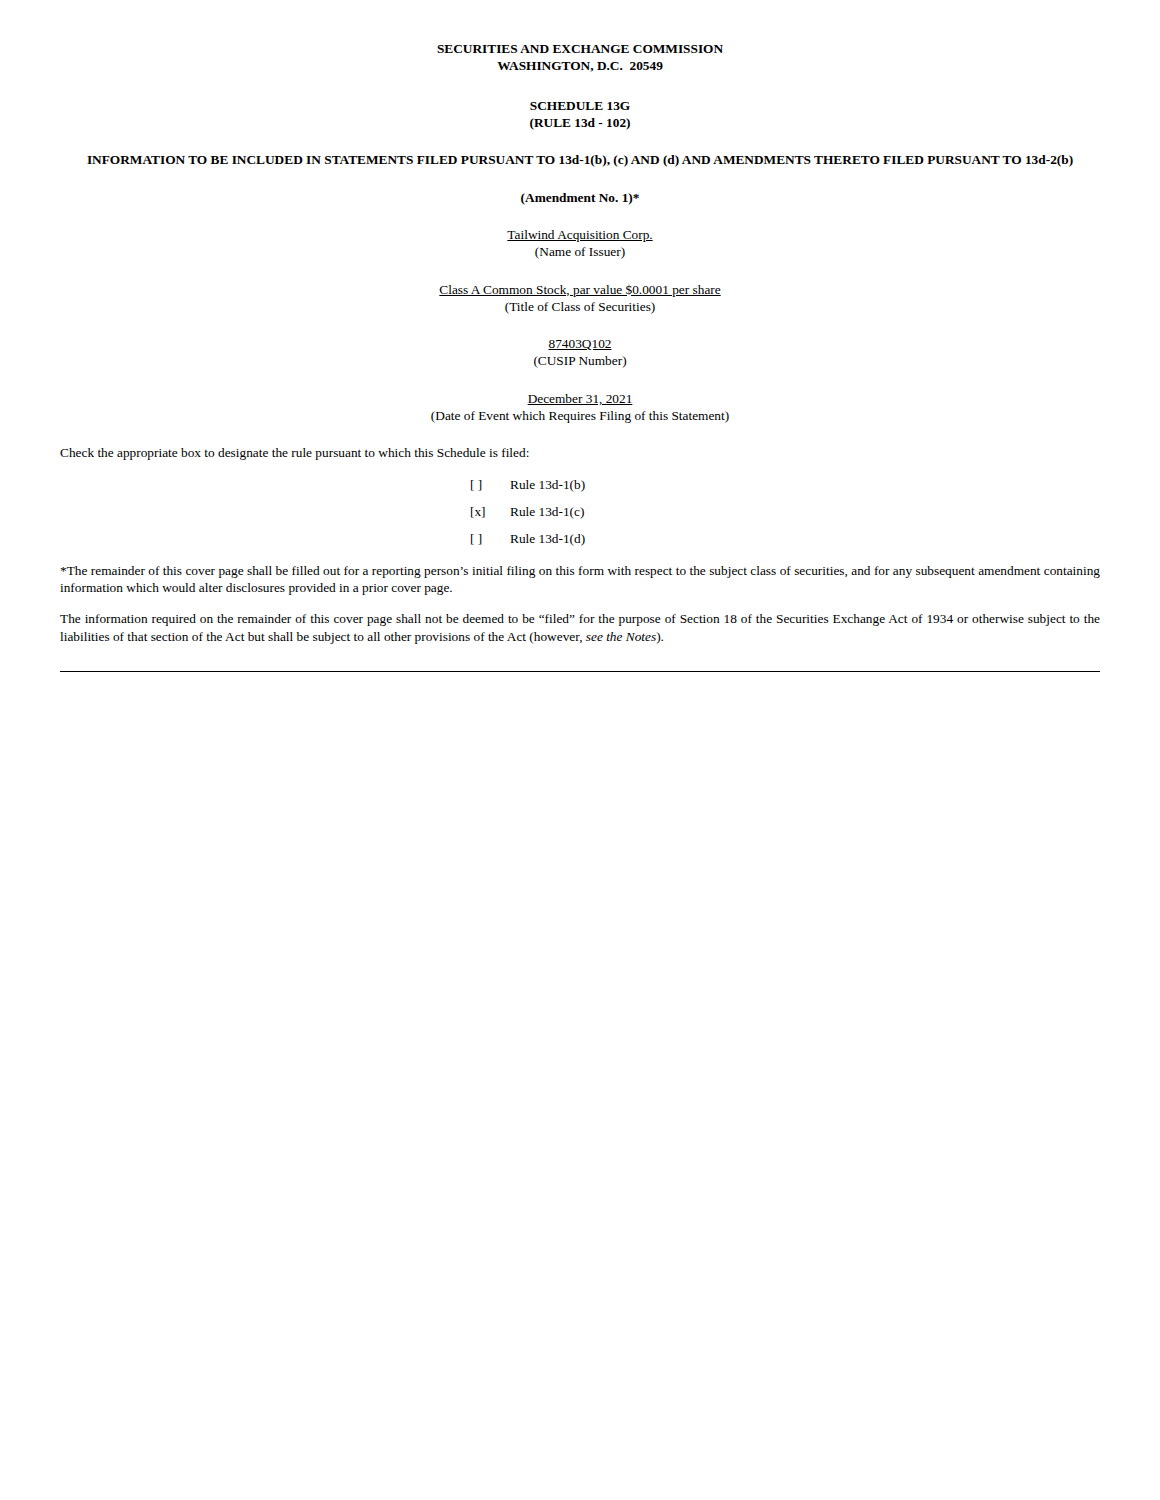SECURITIES AND EXCHANGE COMMISSION
WASHINGTON, D.C. 20549
SCHEDULE 13G
(RULE 13d - 102)
INFORMATION TO BE INCLUDED IN STATEMENTS FILED PURSUANT TO 13d-1(b), (c) AND (d) AND AMENDMENTS THERETO FILED PURSUANT TO 13d-2(b)
(Amendment No. 1)*
Tailwind Acquisition Corp.
(Name of Issuer)
Class A Common Stock, par value $0.0001 per share
(Title of Class of Securities)
87403Q102
(CUSIP Number)
December 31, 2021
(Date of Event which Requires Filing of this Statement)
Check the appropriate box to designate the rule pursuant to which this Schedule is filed:
[ ]
Rule 13d-1(b)
[x]
Rule 13d-1(c)
[ ]
Rule 13d-1(d)
*The remainder of this cover page shall be filled out for a reporting person’s initial filing on this form with respect to the subject class of securities, and for any subsequent amendment containing information which would alter disclosures provided in a prior cover page.
The information required on the remainder of this cover page shall not be deemed to be “filed” for the purpose of Section 18 of the Securities Exchange Act of 1934 or otherwise subject to the liabilities of that section of the Act but shall be subject to all other provisions of the Act (however, see the Notes).